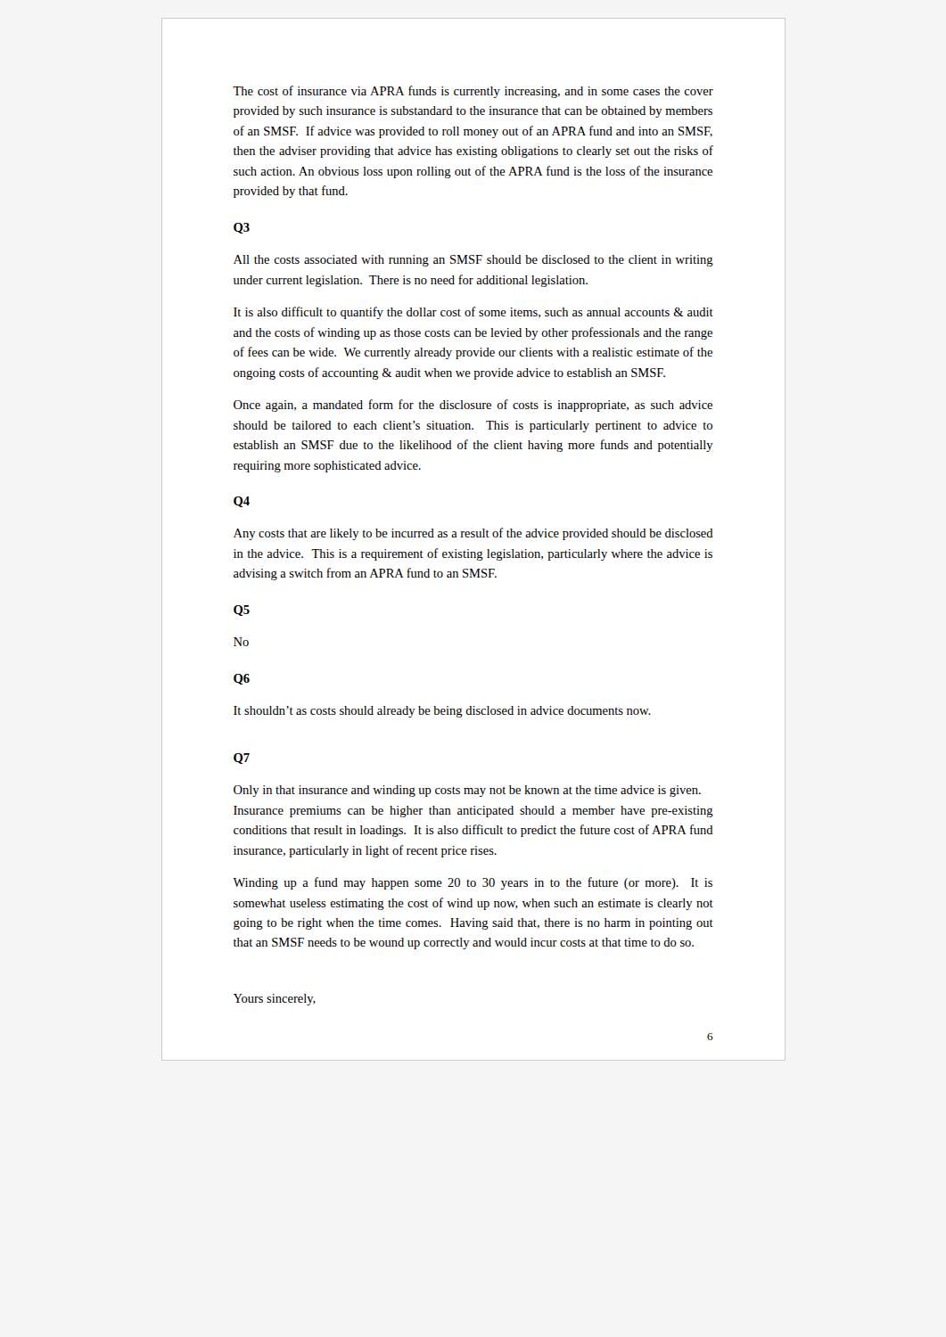The cost of insurance via APRA funds is currently increasing, and in some cases the cover provided by such insurance is substandard to the insurance that can be obtained by members of an SMSF. If advice was provided to roll money out of an APRA fund and into an SMSF, then the adviser providing that advice has existing obligations to clearly set out the risks of such action. An obvious loss upon rolling out of the APRA fund is the loss of the insurance provided by that fund.
Q3
All the costs associated with running an SMSF should be disclosed to the client in writing under current legislation. There is no need for additional legislation.
It is also difficult to quantify the dollar cost of some items, such as annual accounts & audit and the costs of winding up as those costs can be levied by other professionals and the range of fees can be wide. We currently already provide our clients with a realistic estimate of the ongoing costs of accounting & audit when we provide advice to establish an SMSF.
Once again, a mandated form for the disclosure of costs is inappropriate, as such advice should be tailored to each client’s situation. This is particularly pertinent to advice to establish an SMSF due to the likelihood of the client having more funds and potentially requiring more sophisticated advice.
Q4
Any costs that are likely to be incurred as a result of the advice provided should be disclosed in the advice. This is a requirement of existing legislation, particularly where the advice is advising a switch from an APRA fund to an SMSF.
Q5
No
Q6
It shouldn’t as costs should already be being disclosed in advice documents now.
Q7
Only in that insurance and winding up costs may not be known at the time advice is given.
Insurance premiums can be higher than anticipated should a member have pre-existing conditions that result in loadings. It is also difficult to predict the future cost of APRA fund insurance, particularly in light of recent price rises.
Winding up a fund may happen some 20 to 30 years in to the future (or more). It is somewhat useless estimating the cost of wind up now, when such an estimate is clearly not going to be right when the time comes. Having said that, there is no harm in pointing out that an SMSF needs to be wound up correctly and would incur costs at that time to do so.
Yours sincerely,
6